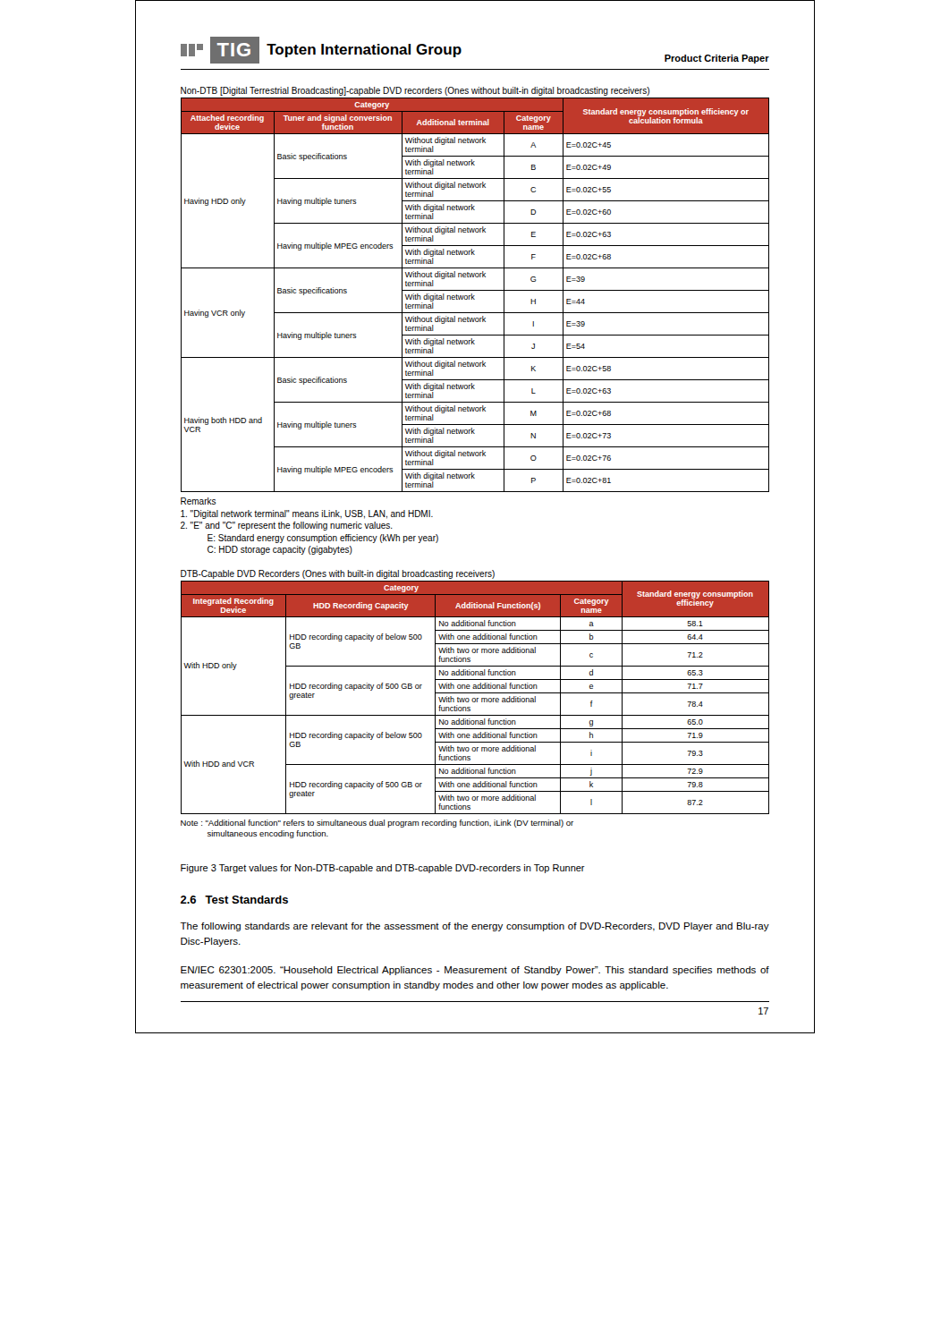TIG Topten International Group
Product Criteria Paper
Non-DTB [Digital Terrestrial Broadcasting]-capable DVD recorders (Ones without built-in digital broadcasting receivers)
| Category | Standard energy consumption efficiency or calculation formula |
| --- | --- |
| Attached recording device | Tuner and signal conversion function | Additional terminal | Category name |
| Having HDD only | Basic specifications | Without digital network terminal | A | E=0.02C+45 |
| With digital network terminal | B | E=0.02C+49 |
| Having multiple tuners | Without digital network terminal | C | E=0.02C+55 |
| With digital network terminal | D | E=0.02C+60 |
| Having multiple MPEG encoders | Without digital network terminal | E | E=0.02C+63 |
| With digital network terminal | F | E=0.02C+68 |
| Having VCR only | Basic specifications | Without digital network terminal | G | E=39 |
| With digital network terminal | H | E=44 |
| Having multiple tuners | Without digital network terminal | I | E=39 |
| With digital network terminal | J | E=54 |
| Having both HDD and VCR | Basic specifications | Without digital network terminal | K | E=0.02C+58 |
| With digital network terminal | L | E=0.02C+63 |
| Having multiple tuners | Without digital network terminal | M | E=0.02C+68 |
| With digital network terminal | N | E=0.02C+73 |
| Having multiple MPEG encoders | Without digital network terminal | O | E=0.02C+76 |
| With digital network terminal | P | E=0.02C+81 |
Remarks
1. "Digital network terminal" means iLink, USB, LAN, and HDMI.
2. "E" and "C" represent the following numeric values.
E: Standard energy consumption efficiency (kWh per year)
C: HDD storage capacity (gigabytes)
DTB-Capable DVD Recorders (Ones with built-in digital broadcasting receivers)
| Category | Standard energy consumption efficiency |
| --- | --- |
| Integrated Recording Device | HDD Recording Capacity | Additional Function(s) | Category name |
| With HDD only | HDD recording capacity of below 500 GB | No additional function | a | 58.1 |
| With one additional function | b | 64.4 |
| With two or more additional functions | c | 71.2 |
| HDD recording capacity of 500 GB or greater | No additional function | d | 65.3 |
| With one additional function | e | 71.7 |
| With two or more additional functions | f | 78.4 |
| With HDD and VCR | HDD recording capacity of below 500 GB | No additional function | g | 65.0 |
| With one additional function | h | 71.9 |
| With two or more additional functions | i | 79.3 |
| HDD recording capacity of 500 GB or greater | No additional function | j | 72.9 |
| With one additional function | k | 79.8 |
| With two or more additional functions | l | 87.2 |
Note : "Additional function" refers to simultaneous dual program recording function, iLink (DV terminal) or
simultaneous encoding function.
Figure 3 Target values for Non-DTB-capable and DTB-capable DVD-recorders in Top Runner
2.6 Test Standards
The following standards are relevant for the assessment of the energy consumption of DVD-Recorders, DVD Player and Blu-ray Disc-Players.
EN/IEC 62301:2005. “Household Electrical Appliances - Measurement of Standby Power”. This standard specifies methods of measurement of electrical power consumption in standby modes and other low power modes as applicable.
17